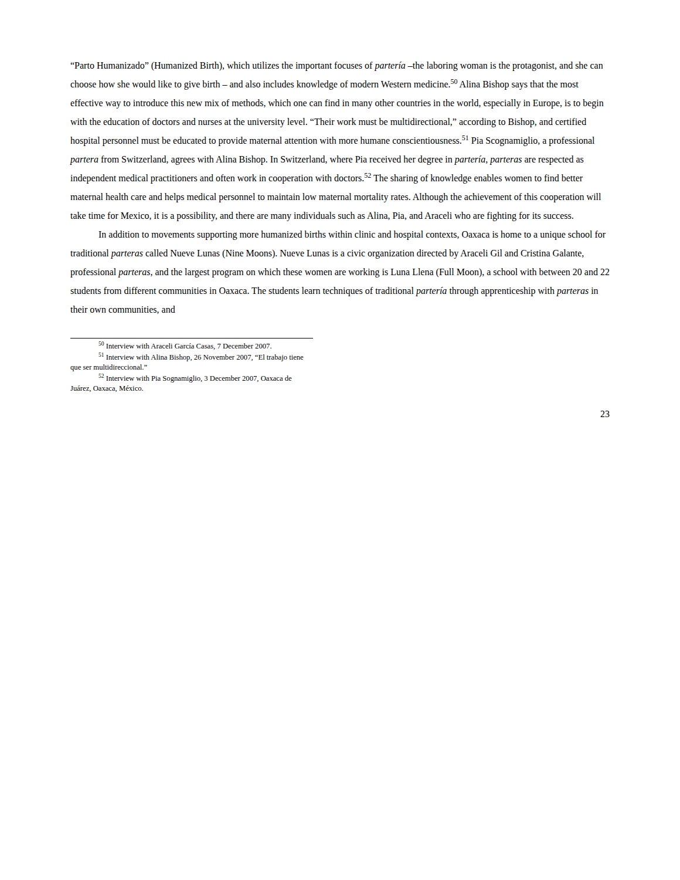“Parto Humanizado” (Humanized Birth), which utilizes the important focuses of partería –the laboring woman is the protagonist, and she can choose how she would like to give birth – and also includes knowledge of modern Western medicine.50 Alina Bishop says that the most effective way to introduce this new mix of methods, which one can find in many other countries in the world, especially in Europe, is to begin with the education of doctors and nurses at the university level. “Their work must be multidirectional,” according to Bishop, and certified hospital personnel must be educated to provide maternal attention with more humane conscientiousness.51 Pia Scognamiglio, a professional partera from Switzerland, agrees with Alina Bishop. In Switzerland, where Pia received her degree in partería, parteras are respected as independent medical practitioners and often work in cooperation with doctors.52 The sharing of knowledge enables women to find better maternal health care and helps medical personnel to maintain low maternal mortality rates. Although the achievement of this cooperation will take time for Mexico, it is a possibility, and there are many individuals such as Alina, Pia, and Araceli who are fighting for its success.
In addition to movements supporting more humanized births within clinic and hospital contexts, Oaxaca is home to a unique school for traditional parteras called Nueve Lunas (Nine Moons). Nueve Lunas is a civic organization directed by Araceli Gil and Cristina Galante, professional parteras, and the largest program on which these women are working is Luna Llena (Full Moon), a school with between 20 and 22 students from different communities in Oaxaca. The students learn techniques of traditional partería through apprenticeship with parteras in their own communities, and
50 Interview with Araceli García Casas, 7 December 2007.
51 Interview with Alina Bishop, 26 November 2007, “El trabajo tiene que ser multidireccional.”
52 Interview with Pia Sognamiglio, 3 December 2007, Oaxaca de Juárez, Oaxaca, México.
23